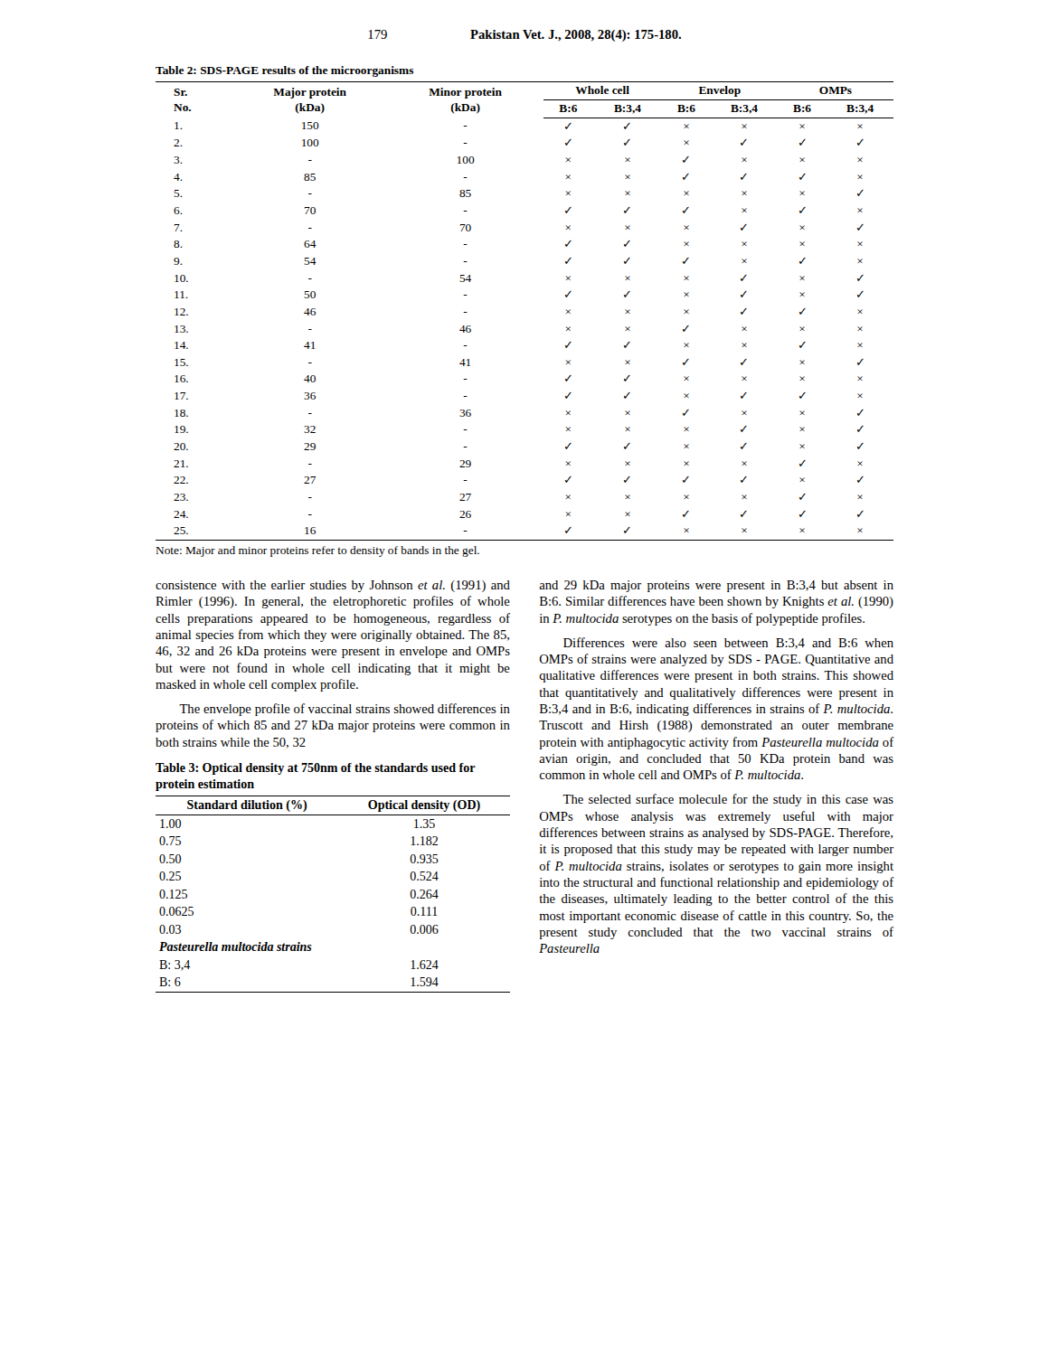179 Pakistan Vet. J., 2008, 28(4): 175-180.
Table 2: SDS-PAGE results of the microorganisms
| Sr. No. | Major protein (kDa) | Minor protein (kDa) | Whole cell | Envelop | OMPs |
| --- | --- | --- | --- | --- | --- |
| B:6 | B:3,4 | B:6 | B:3,4 | B:6 | B:3,4 |
| 1. | 150 | - | | | | | | |
| 2. | 100 | - | | | | | | |
| 3. | - | 100 | | | | | | |
| 4. | 85 | - | | | | | | |
| 5. | - | 85 | | | | | | |
| 6. | 70 | - | | | | | | |
| 7. | - | 70 | | | | | | |
| 8. | 64 | - | | | | | | |
| 9. | 54 | - | | | | | | |
| 10. | - | 54 | | | | | | |
| 11. | 50 | - | | | | | | |
| 12. | 46 | - | | | | | | |
| 13. | - | 46 | | | | | | |
| 14. | 41 | - | | | | | | |
| 15. | - | 41 | | | | | | |
| 16. | 40 | - | | | | | | |
| 17. | 36 | - | | | | | | |
| 18. | - | 36 | | | | | | |
| 19. | 32 | - | | | | | | |
| 20. | 29 | - | | | | | | |
| 21. | - | 29 | | | | | | |
| 22. | 27 | - | | | | | | |
| 23. | - | 27 | | | | | | |
| 24. | - | 26 | | | | | | |
| 25. | 16 | - | | | | | | |
Note: Major and minor proteins refer to density of bands in the gel.
consistence with the earlier studies by Johnson et al. (1991) and Rimler (1996). In general, the eletrophoretic profiles of whole cells preparations appeared to be homogeneous, regardless of animal species from which they were originally obtained. The 85, 46, 32 and 26 kDa proteins were present in envelope and OMPs but were not found in whole cell indicating that it might be masked in whole cell complex profile.
The envelope profile of vaccinal strains showed differences in proteins of which 85 and 27 kDa major proteins were common in both strains while the 50, 32
Table 3: Optical density at 750nm of the standards used for protein estimation
| Standard dilution (%) | Optical density (OD) |
| --- | --- |
| 1.00 | 1.35 |
| 0.75 | 1.182 |
| 0.50 | 0.935 |
| 0.25 | 0.524 |
| 0.125 | 0.264 |
| 0.0625 | 0.111 |
| 0.03 | 0.006 |
| Pasteurella multocida strains |
| B: 3,4 | 1.624 |
| B: 6 | 1.594 |
and 29 kDa major proteins were present in B:3,4 but absent in B:6. Similar differences have been shown by Knights et al. (1990) in P. multocida serotypes on the basis of polypeptide profiles.
Differences were also seen between B:3,4 and B:6 when OMPs of strains were analyzed by SDS - PAGE. Quantitative and qualitative differences were present in both strains. This showed that quantitatively and qualitatively differences were present in B:3,4 and in B:6, indicating differences in strains of P. multocida. Truscott and Hirsh (1988) demonstrated an outer membrane protein with antiphagocytic activity from Pasteurella multocida of avian origin, and concluded that 50 KDa protein band was common in whole cell and OMPs of P. multocida.
The selected surface molecule for the study in this case was OMPs whose analysis was extremely useful with major differences between strains as analysed by SDS-PAGE. Therefore, it is proposed that this study may be repeated with larger number of P. multocida strains, isolates or serotypes to gain more insight into the structural and functional relationship and epidemiology of the diseases, ultimately leading to the better control of the this most important economic disease of cattle in this country. So, the present study concluded that the two vaccinal strains of Pasteurella